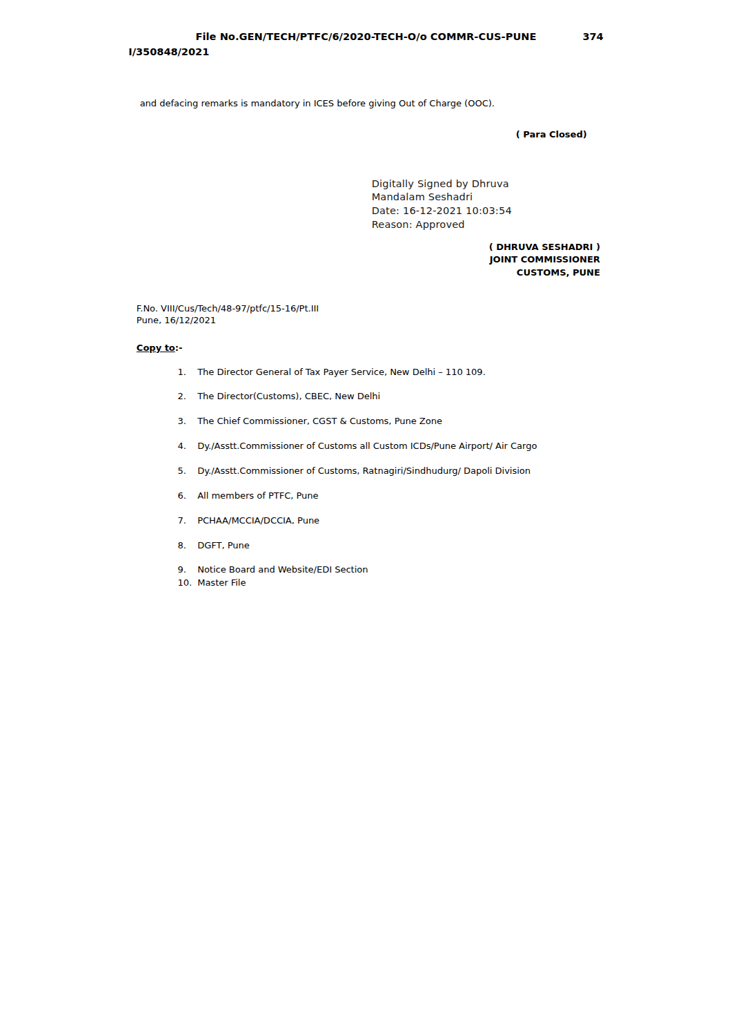374
File No.GEN/TECH/PTFC/6/2020-TECH-O/o COMMR-CUS-PUNE
I/350848/2021
and defacing remarks is mandatory in ICES before giving Out of Charge (OOC).
( Para Closed)
Digitally Signed by Dhruva
Mandalam Seshadri
Date: 16-12-2021 10:03:54
Reason: Approved
( DHRUVA SESHADRI )
JOINT COMMISSIONER
CUSTOMS, PUNE
F.No. VIII/Cus/Tech/48-97/ptfc/15-16/Pt.III
Pune, 16/12/2021
Copy to:-
The Director General of Tax Payer Service, New Delhi – 110 109.
The Director(Customs), CBEC, New Delhi
The Chief Commissioner, CGST & Customs, Pune Zone
Dy./Asstt.Commissioner of Customs all Custom ICDs/Pune Airport/ Air Cargo
Dy./Asstt.Commissioner of Customs, Ratnagiri/Sindhudurg/ Dapoli Division
All members of PTFC, Pune
PCHAA/MCCIA/DCCIA, Pune
DGFT, Pune
Notice Board and Website/EDI Section
Master File